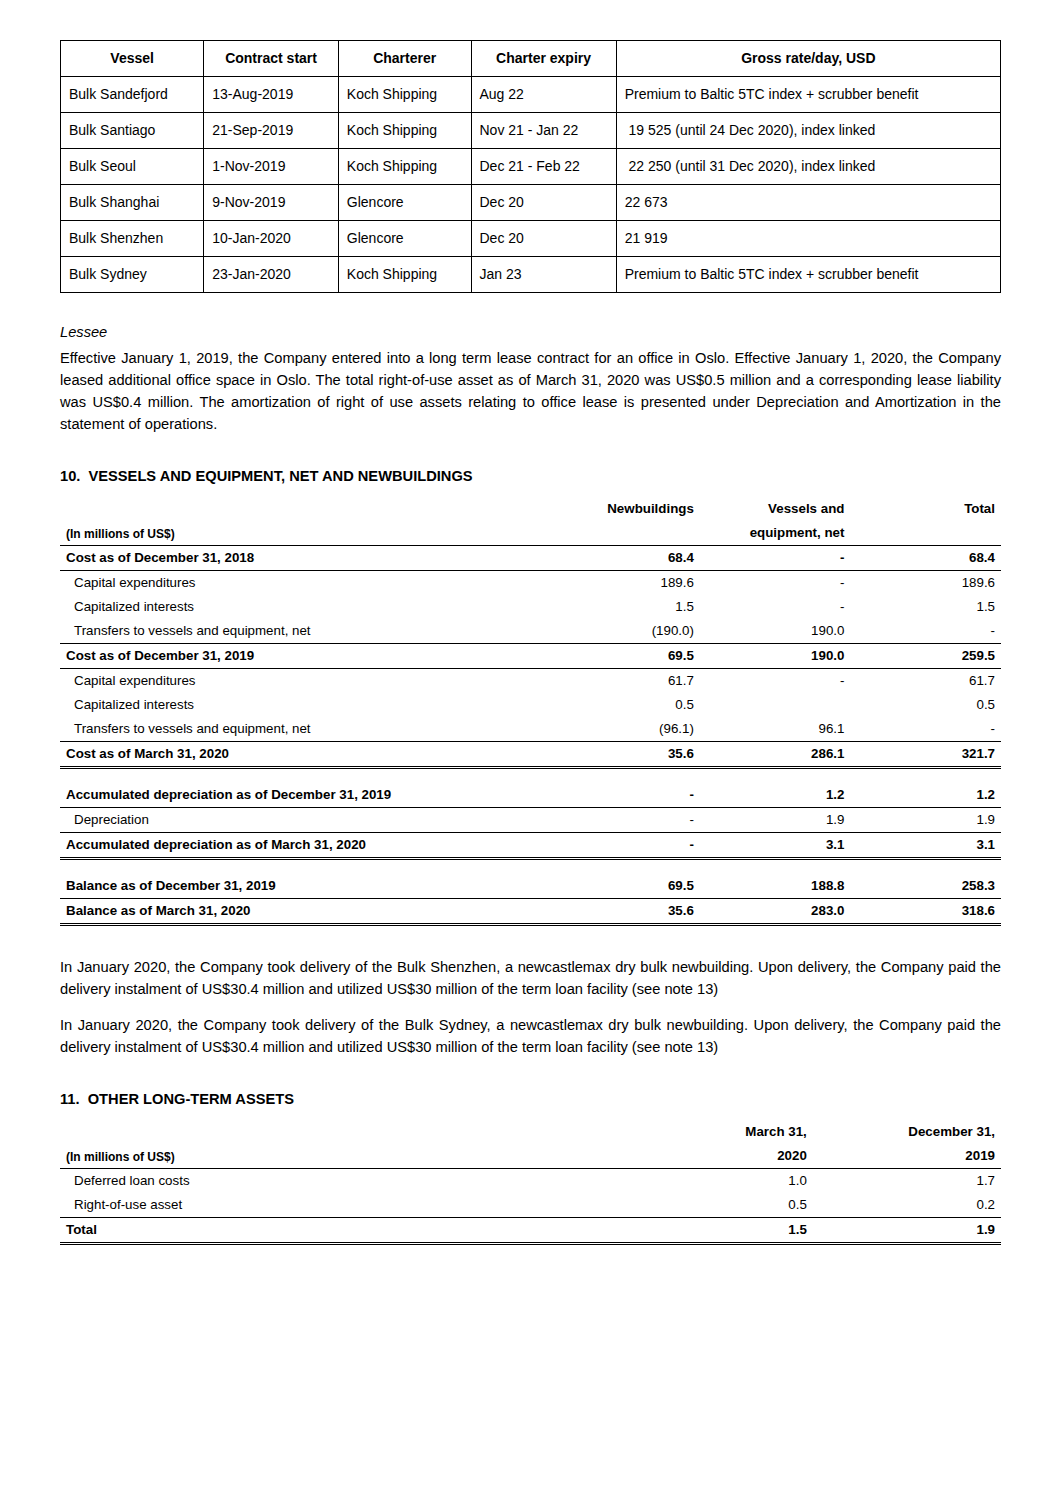| Vessel | Contract start | Charterer | Charter expiry | Gross rate/day, USD |
| --- | --- | --- | --- | --- |
| Bulk Sandefjord | 13-Aug-2019 | Koch Shipping | Aug 22 | Premium to Baltic 5TC index + scrubber benefit |
| Bulk Santiago | 21-Sep-2019 | Koch Shipping | Nov 21 - Jan 22 | 19 525 (until 24 Dec 2020), index linked |
| Bulk Seoul | 1-Nov-2019 | Koch Shipping | Dec 21 - Feb 22 | 22 250 (until 31 Dec 2020), index linked |
| Bulk Shanghai | 9-Nov-2019 | Glencore | Dec 20 | 22 673 |
| Bulk Shenzhen | 10-Jan-2020 | Glencore | Dec 20 | 21 919 |
| Bulk Sydney | 23-Jan-2020 | Koch Shipping | Jan 23 | Premium to Baltic 5TC index + scrubber benefit |
Lessee
Effective January 1, 2019, the Company entered into a long term lease contract for an office in Oslo. Effective January 1, 2020, the Company leased additional office space in Oslo. The total right-of-use asset as of March 31, 2020 was US$0.5 million and a corresponding lease liability was US$0.4 million. The amortization of right of use assets relating to office lease is presented under Depreciation and Amortization in the statement of operations.
10. VESSELS AND EQUIPMENT, NET AND NEWBUILDINGS
| | Newbuildings | Vessels and | Total |
| --- | --- | --- | --- |
| (In millions of US$) | | equipment, net | |
| Cost as of December 31, 2018 | 68.4 | - | 68.4 |
| Capital expenditures | 189.6 | - | 189.6 |
| Capitalized interests | 1.5 | - | 1.5 |
| Transfers to vessels and equipment, net | (190.0) | 190.0 | - |
| Cost as of December 31, 2019 | 69.5 | 190.0 | 259.5 |
| Capital expenditures | 61.7 | - | 61.7 |
| Capitalized interests | 0.5 | | 0.5 |
| Transfers to vessels and equipment, net | (96.1) | 96.1 | - |
| Cost as of March 31, 2020 | 35.6 | 286.1 | 321.7 |
| Accumulated depreciation as of December 31, 2019 | - | 1.2 | 1.2 |
| Depreciation | - | 1.9 | 1.9 |
| Accumulated depreciation as of March 31, 2020 | - | 3.1 | 3.1 |
| Balance as of December 31, 2019 | 69.5 | 188.8 | 258.3 |
| Balance as of March 31, 2020 | 35.6 | 283.0 | 318.6 |
In January 2020, the Company took delivery of the Bulk Shenzhen, a newcastlemax dry bulk newbuilding. Upon delivery, the Company paid the delivery instalment of US$30.4 million and utilized US$30 million of the term loan facility (see note 13)
In January 2020, the Company took delivery of the Bulk Sydney, a newcastlemax dry bulk newbuilding. Upon delivery, the Company paid the delivery instalment of US$30.4 million and utilized US$30 million of the term loan facility (see note 13)
11. OTHER LONG-TERM ASSETS
| | March 31, | December 31, |
| --- | --- | --- |
| (In millions of US$) | 2020 | 2019 |
| Deferred loan costs | 1.0 | 1.7 |
| Right-of-use asset | 0.5 | 0.2 |
| Total | 1.5 | 1.9 |